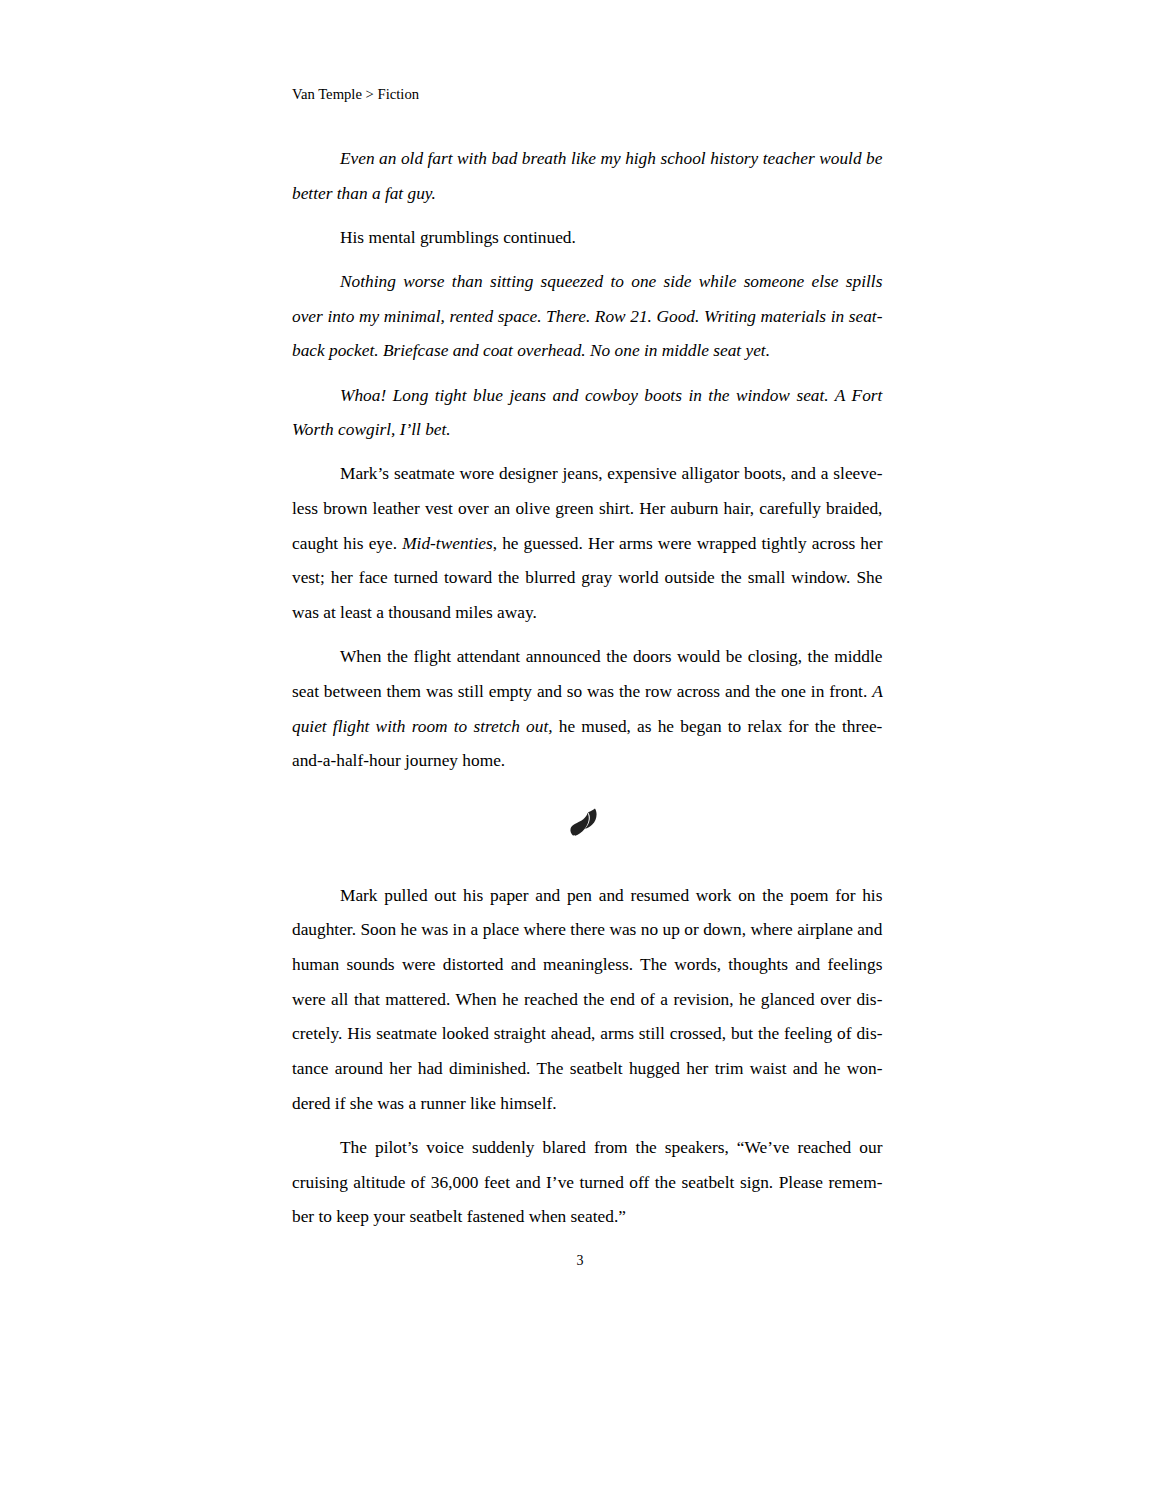Van Temple > Fiction
Even an old fart with bad breath like my high school history teacher would be better than a fat guy.
His mental grumblings continued.
Nothing worse than sitting squeezed to one side while someone else spills over into my minimal, rented space. There. Row 21. Good. Writing materials in seatback pocket. Briefcase and coat overhead. No one in middle seat yet.
Whoa! Long tight blue jeans and cowboy boots in the window seat. A Fort Worth cowgirl, I’ll bet.
Mark’s seatmate wore designer jeans, expensive alligator boots, and a sleeveless brown leather vest over an olive green shirt. Her auburn hair, carefully braided, caught his eye. Mid-twenties, he guessed. Her arms were wrapped tightly across her vest; her face turned toward the blurred gray world outside the small window. She was at least a thousand miles away.
When the flight attendant announced the doors would be closing, the middle seat between them was still empty and so was the row across and the one in front. A quiet flight with room to stretch out, he mused, as he began to relax for the three-and-a-half-hour journey home.
Mark pulled out his paper and pen and resumed work on the poem for his daughter. Soon he was in a place where there was no up or down, where airplane and human sounds were distorted and meaningless. The words, thoughts and feelings were all that mattered. When he reached the end of a revision, he glanced over discretely. His seatmate looked straight ahead, arms still crossed, but the feeling of distance around her had diminished. The seatbelt hugged her trim waist and he wondered if she was a runner like himself.
The pilot’s voice suddenly blared from the speakers, “We’ve reached our cruising altitude of 36,000 feet and I’ve turned off the seatbelt sign. Please remember to keep your seatbelt fastened when seated.”
3